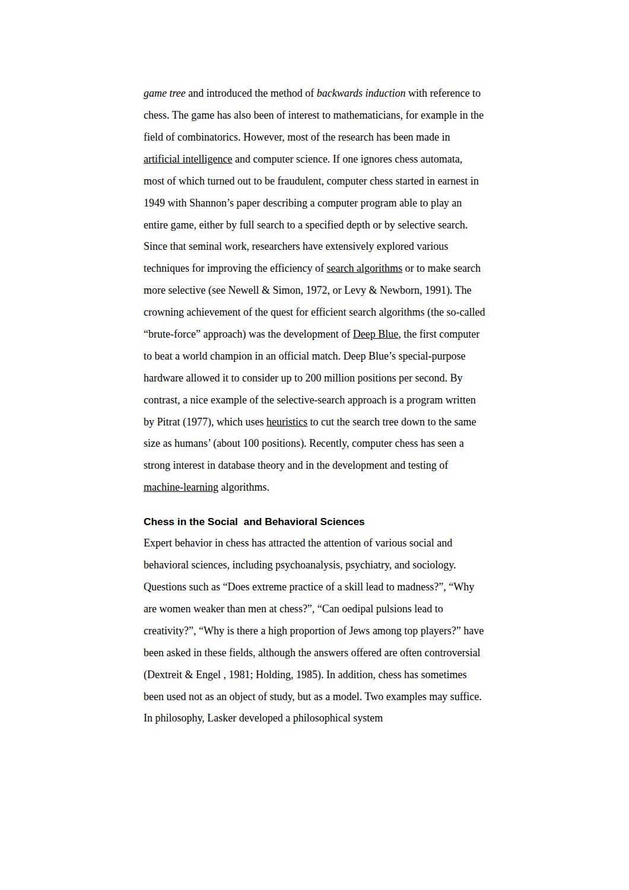game tree and introduced the method of backwards induction with reference to chess. The game has also been of interest to mathematicians, for example in the field of combinatorics. However, most of the research has been made in artificial intelligence and computer science. If one ignores chess automata, most of which turned out to be fraudulent, computer chess started in earnest in 1949 with Shannon’s paper describing a computer program able to play an entire game, either by full search to a specified depth or by selective search. Since that seminal work, researchers have extensively explored various techniques for improving the efficiency of search algorithms or to make search more selective (see Newell & Simon, 1972, or Levy & Newborn, 1991). The crowning achievement of the quest for efficient search algorithms (the so-called “brute-force” approach) was the development of Deep Blue, the first computer to beat a world champion in an official match. Deep Blue’s special-purpose hardware allowed it to consider up to 200 million positions per second. By contrast, a nice example of the selective-search approach is a program written by Pitrat (1977), which uses heuristics to cut the search tree down to the same size as humans’ (about 100 positions). Recently, computer chess has seen a strong interest in database theory and in the development and testing of machine-learning algorithms.
Chess in the Social and Behavioral Sciences
Expert behavior in chess has attracted the attention of various social and behavioral sciences, including psychoanalysis, psychiatry, and sociology. Questions such as “Does extreme practice of a skill lead to madness?”, “Why are women weaker than men at chess?”, “Can oedipal pulsions lead to creativity?”, “Why is there a high proportion of Jews among top players?” have been asked in these fields, although the answers offered are often controversial (Dextreit & Engel , 1981; Holding, 1985). In addition, chess has sometimes been used not as an object of study, but as a model. Two examples may suffice. In philosophy, Lasker developed a philosophical system